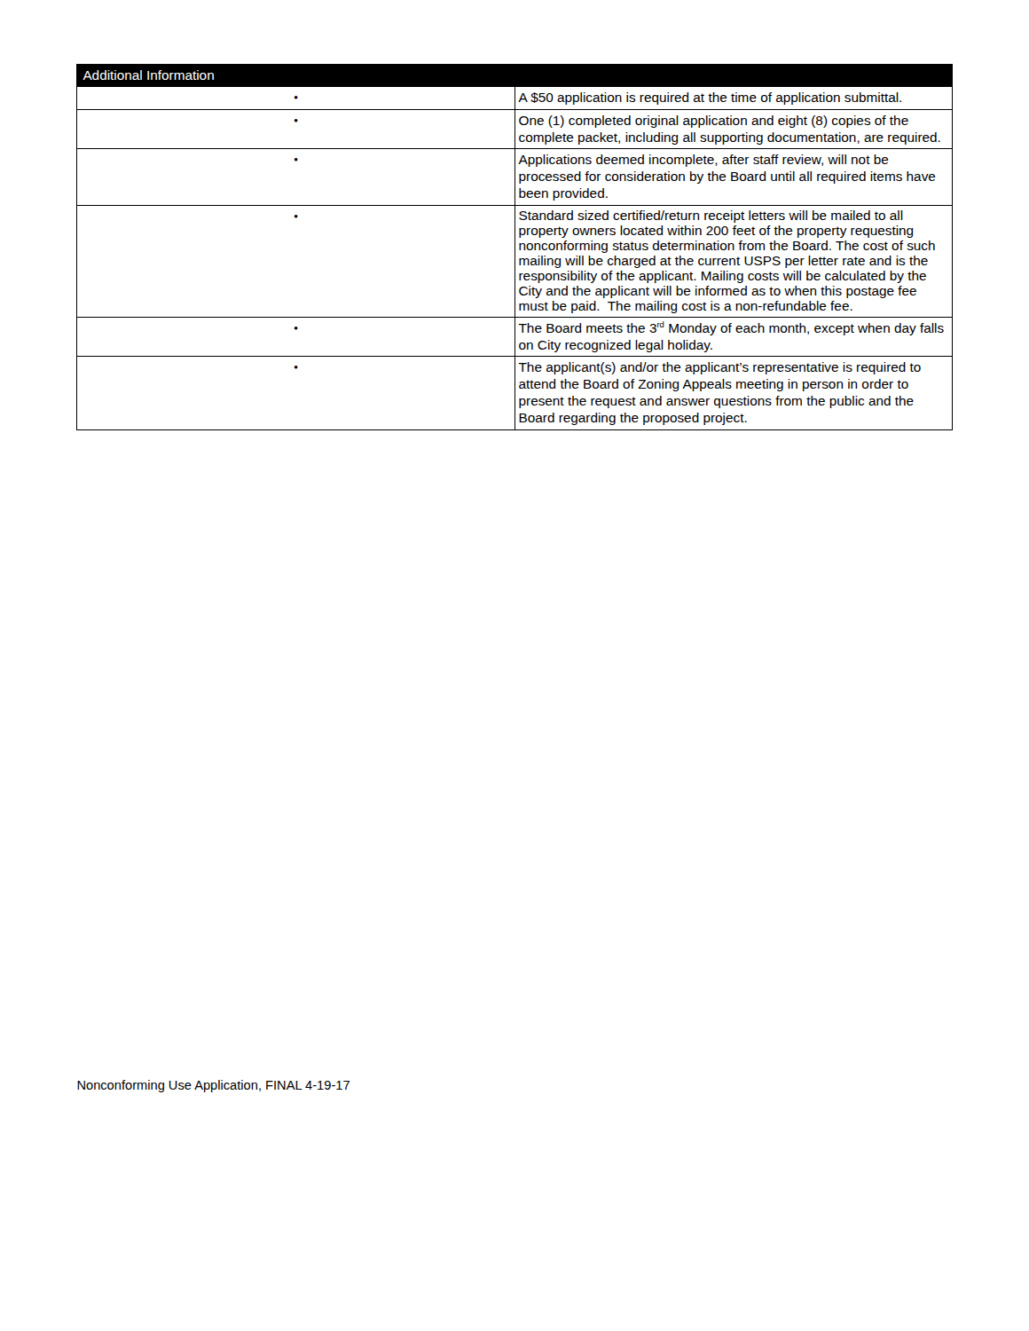| Additional Information |
| • | A $50 application is required at the time of application submittal. |
| • | One (1) completed original application and eight (8) copies of the complete packet, including all supporting documentation, are required. |
| • | Applications deemed incomplete, after staff review, will not be processed for consideration by the Board until all required items have been provided. |
| • | Standard sized certified/return receipt letters will be mailed to all property owners located within 200 feet of the property requesting nonconforming status determination from the Board. The cost of such mailing will be charged at the current USPS per letter rate and is the responsibility of the applicant. Mailing costs will be calculated by the City and the applicant will be informed as to when this postage fee must be paid. The mailing cost is a non-refundable fee. |
| • | The Board meets the 3 rd Monday of each month, except when day falls on City recognized legal holiday. |
| • | The applicant(s) and/or the applicant’s representative is required to attend the Board of Zoning Appeals meeting in person in order to present the request and answer questions from the public and the Board regarding the proposed project. |
Nonconforming Use Application, FINAL 4-19-17